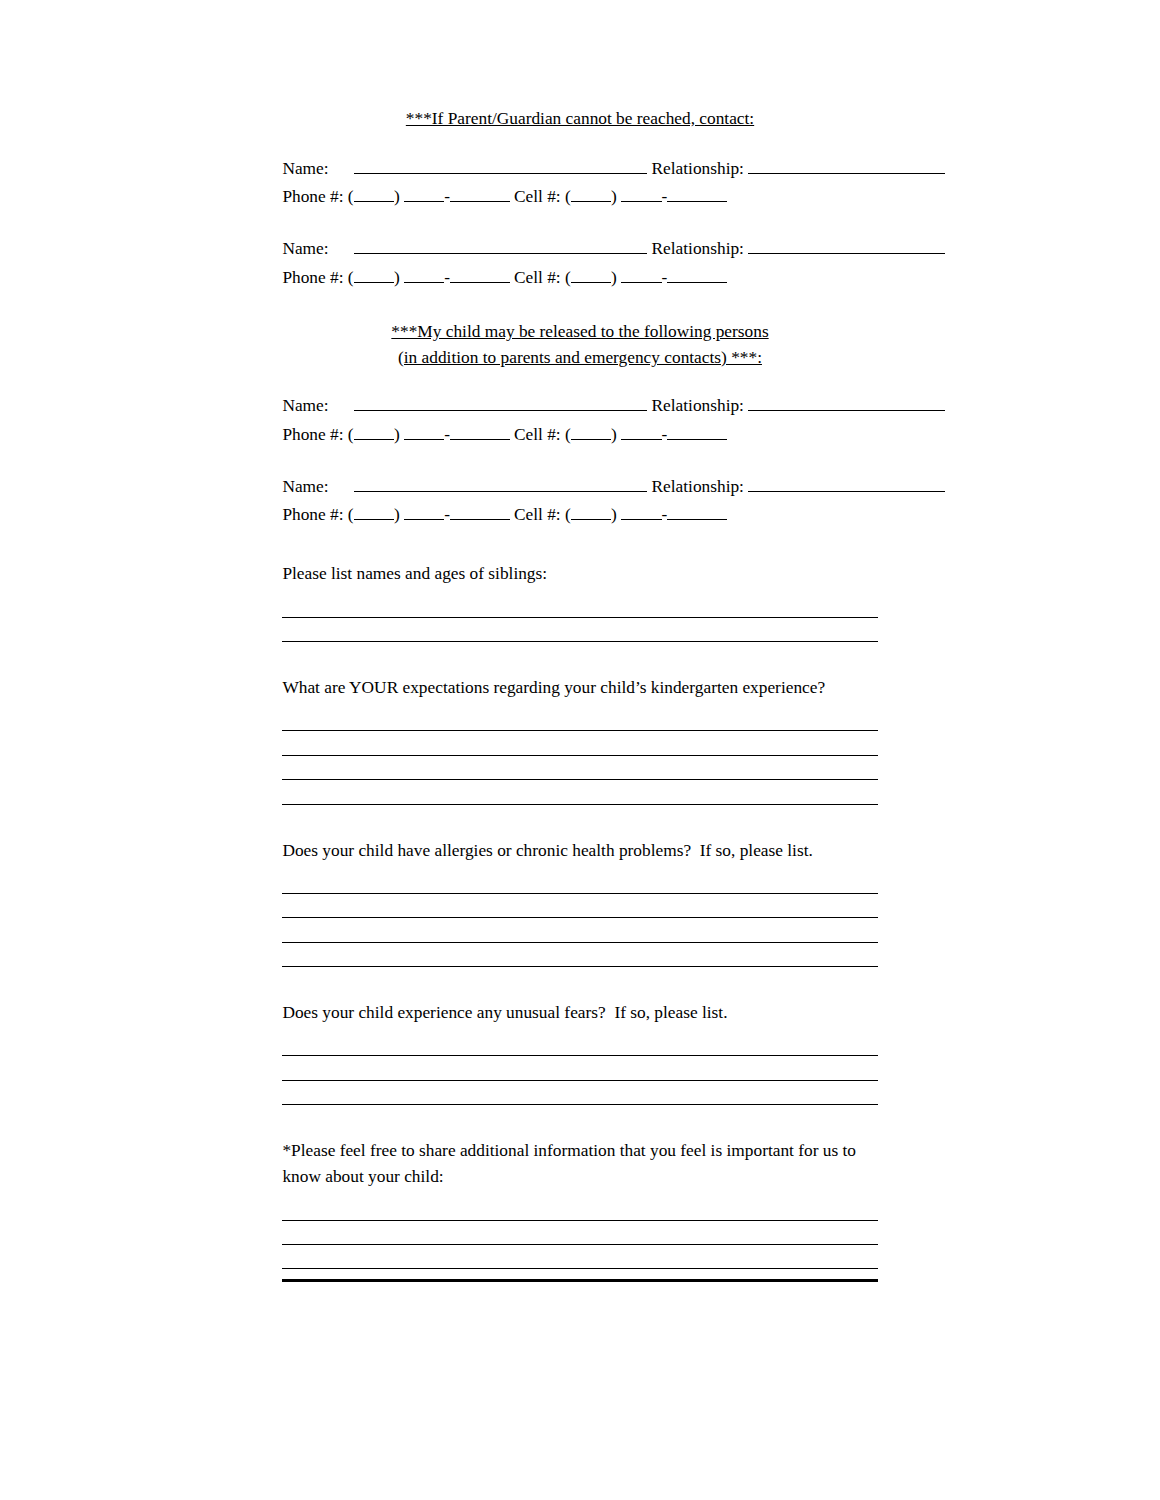***If Parent/Guardian cannot be reached, contact:
Name: Relationship:
Phone #: ( ) - Cell #: ( ) -
Name: Relationship:
Phone #: ( ) - Cell #: ( ) -
***My child may be released to the following persons
(in addition to parents and emergency contacts) ***:
Name: Relationship:
Phone #: ( ) - Cell #: ( ) -
Name: Relationship:
Phone #: ( ) - Cell #: ( ) -
Please list names and ages of siblings:
What are YOUR expectations regarding your child’s kindergarten experience?
Does your child have allergies or chronic health problems? If so, please list.
Does your child experience any unusual fears? If so, please list.
*Please feel free to share additional information that you feel is important for us to know about your child: